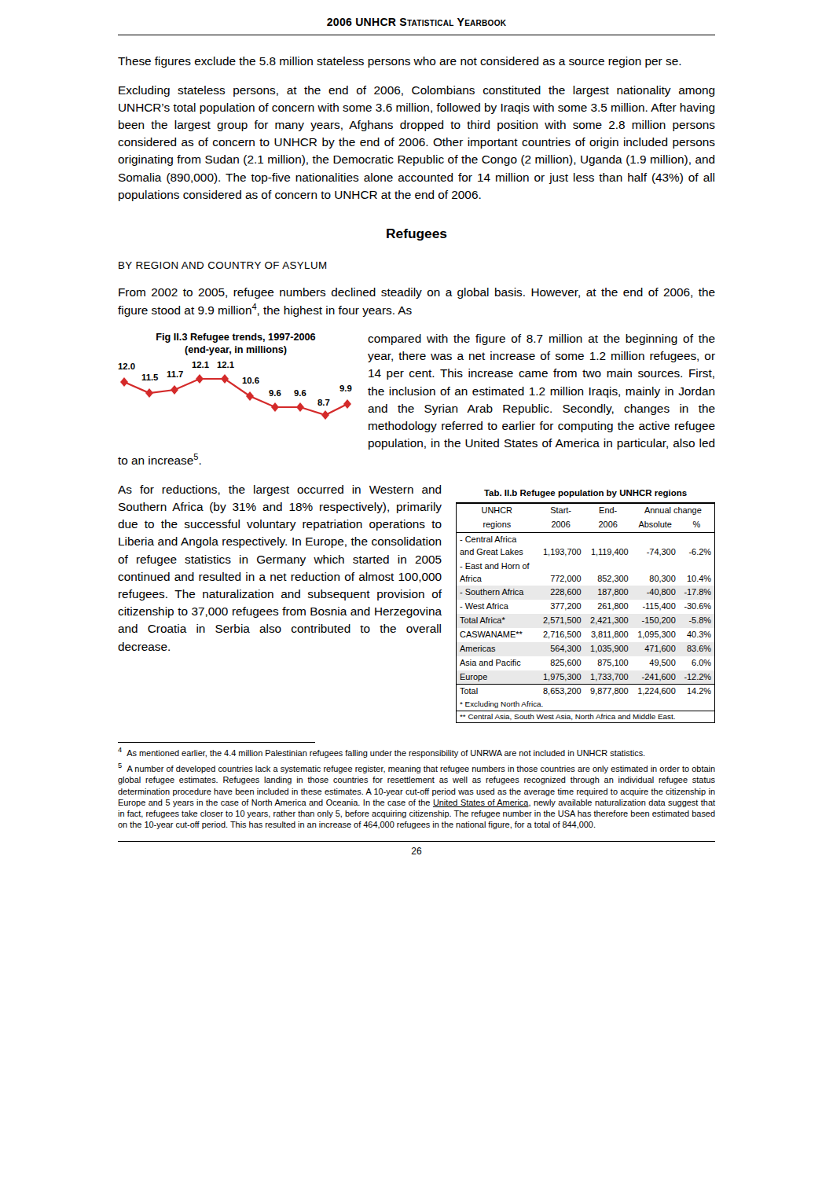2006 UNHCR Statistical Yearbook
These figures exclude the 5.8 million stateless persons who are not considered as a source region per se.
Excluding stateless persons, at the end of 2006, Colombians constituted the largest nationality among UNHCR’s total population of concern with some 3.6 million, followed by Iraqis with some 3.5 million. After having been the largest group for many years, Afghans dropped to third position with some 2.8 million persons considered as of concern to UNHCR by the end of 2006. Other important countries of origin included persons originating from Sudan (2.1 million), the Democratic Republic of the Congo (2 million), Uganda (1.9 million), and Somalia (890,000). The top-five nationalities alone accounted for 14 million or just less than half (43%) of all populations considered as of concern to UNHCR at the end of 2006.
Refugees
BY REGION AND COUNTRY OF ASYLUM
From 2002 to 2005, refugee numbers declined steadily on a global basis. However, at the end of 2006, the figure stood at 9.9 million4, the highest in four years. As
Fig II.3 Refugee trends, 1997-2006
(end-year, in millions)
12.0 11.5 11.7 12.1 12.1 10.6 9.6 9.6 8.7 9.9
compared with the figure of 8.7 million at the beginning of the year, there was a net increase of some 1.2 million refugees, or 14 per cent. This increase came from two main sources. First, the inclusion of an estimated 1.2 million Iraqis, mainly in Jordan and the Syrian Arab Republic. Secondly, changes in the methodology referred to earlier for computing the active refugee population, in the United States of America in particular, also led to an increase5.
Tab. II.b Refugee population by UNHCR regions
| UNHCR | Start- | End- | Annual change |
| --- | --- | --- | --- |
| regions | 2006 | 2006 | Absolute | % |
| - Central Africa and Great Lakes | 1,193,700 | 1,119,400 | -74,300 | -6.2% |
| - East and Horn of Africa | 772,000 | 852,300 | 80,300 | 10.4% |
| - Southern Africa | 228,600 | 187,800 | -40,800 | -17.8% |
| - West Africa | 377,200 | 261,800 | -115,400 | -30.6% |
| Total Africa* | 2,571,500 | 2,421,300 | -150,200 | -5.8% |
| CASWANAME** | 2,716,500 | 3,811,800 | 1,095,300 | 40.3% |
| Americas | 564,300 | 1,035,900 | 471,600 | 83.6% |
| Asia and Pacific | 825,600 | 875,100 | 49,500 | 6.0% |
| Europe | 1,975,300 | 1,733,700 | -241,600 | -12.2% |
| Total | 8,653,200 | 9,877,800 | 1,224,600 | 14.2% |
| * Excluding North Africa. |
| ** Central Asia, South West Asia, North Africa and Middle East. |
As for reductions, the largest occurred in Western and Southern Africa (by 31% and 18% respectively), primarily due to the successful voluntary repatriation operations to Liberia and Angola respectively. In Europe, the consolidation of refugee statistics in Germany which started in 2005 continued and resulted in a net reduction of almost 100,000 refugees. The naturalization and subsequent provision of citizenship to 37,000 refugees from Bosnia and Herzegovina and Croatia in Serbia also contributed to the overall decrease.
4 As mentioned earlier, the 4.4 million Palestinian refugees falling under the responsibility of UNRWA are not included in UNHCR statistics.
5 A number of developed countries lack a systematic refugee register, meaning that refugee numbers in those countries are only estimated in order to obtain global refugee estimates. Refugees landing in those countries for resettlement as well as refugees recognized through an individual refugee status determination procedure have been included in these estimates. A 10-year cut-off period was used as the average time required to acquire the citizenship in Europe and 5 years in the case of North America and Oceania. In the case of the United States of America, newly available naturalization data suggest that in fact, refugees take closer to 10 years, rather than only 5, before acquiring citizenship. The refugee number in the USA has therefore been estimated based on the 10-year cut-off period. This has resulted in an increase of 464,000 refugees in the national figure, for a total of 844,000.
26